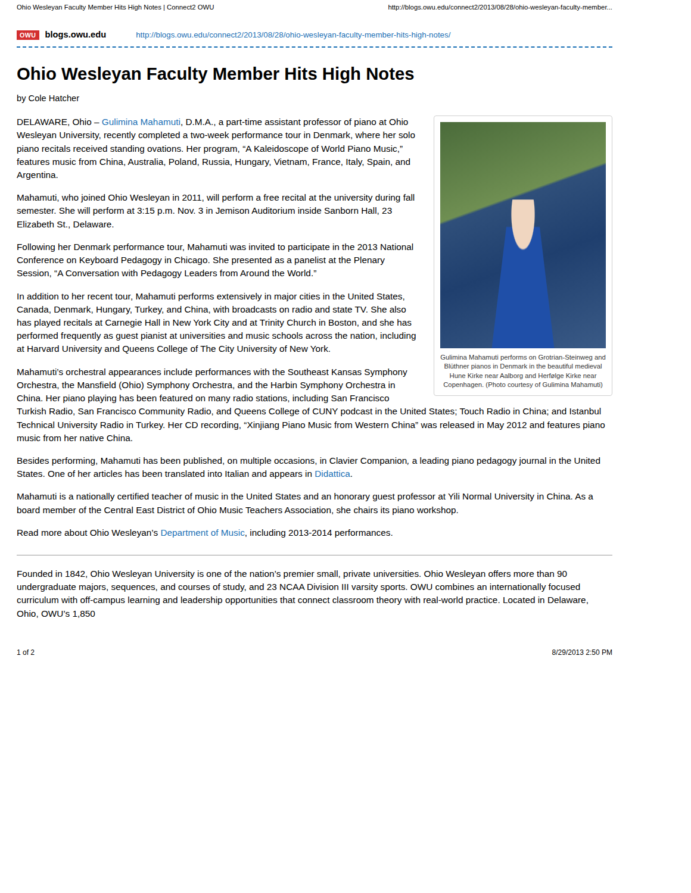Ohio Wesleyan Faculty Member Hits High Notes | Connect2 OWU
http://blogs.owu.edu/connect2/2013/08/28/ohio-wesleyan-faculty-member...
OWU blogs.owu.edu http://blogs.owu.edu/connect2/2013/08/28/ohio-wesleyan-faculty-member-hits-high-notes/
Ohio Wesleyan Faculty Member Hits High Notes
by Cole Hatcher
Gulimina Mahamuti performs on Grotrian-Steinweg and Blüthner pianos in Denmark in the beautiful medieval Hune Kirke near Aalborg and Herfølge Kirke near Copenhagen. (Photo courtesy of Gulimina Mahamuti)
DELAWARE, Ohio – Gulimina Mahamuti, D.M.A., a part-time assistant professor of piano at Ohio Wesleyan University, recently completed a two-week performance tour in Denmark, where her solo piano recitals received standing ovations. Her program, “A Kaleidoscope of World Piano Music,” features music from China, Australia, Poland, Russia, Hungary, Vietnam, France, Italy, Spain, and Argentina.
Mahamuti, who joined Ohio Wesleyan in 2011, will perform a free recital at the university during fall semester. She will perform at 3:15 p.m. Nov. 3 in Jemison Auditorium inside Sanborn Hall, 23 Elizabeth St., Delaware.
Following her Denmark performance tour, Mahamuti was invited to participate in the 2013 National Conference on Keyboard Pedagogy in Chicago. She presented as a panelist at the Plenary Session, “A Conversation with Pedagogy Leaders from Around the World.”
In addition to her recent tour, Mahamuti performs extensively in major cities in the United States, Canada, Denmark, Hungary, Turkey, and China, with broadcasts on radio and state TV. She also has played recitals at Carnegie Hall in New York City and at Trinity Church in Boston, and she has performed frequently as guest pianist at universities and music schools across the nation, including at Harvard University and Queens College of The City University of New York.
Mahamuti’s orchestral appearances include performances with the Southeast Kansas Symphony Orchestra, the Mansfield (Ohio) Symphony Orchestra, and the Harbin Symphony Orchestra in China. Her piano playing has been featured on many radio stations, including San Francisco Turkish Radio, San Francisco Community Radio, and Queens College of CUNY podcast in the United States; Touch Radio in China; and Istanbul Technical University Radio in Turkey. Her CD recording, “Xinjiang Piano Music from Western China” was released in May 2012 and features piano music from her native China.
Besides performing, Mahamuti has been published, on multiple occasions, in Clavier Companion, a leading piano pedagogy journal in the United States. One of her articles has been translated into Italian and appears in Didattica.
Mahamuti is a nationally certified teacher of music in the United States and an honorary guest professor at Yili Normal University in China. As a board member of the Central East District of Ohio Music Teachers Association, she chairs its piano workshop.
Read more about Ohio Wesleyan’s Department of Music, including 2013-2014 performances.
Founded in 1842, Ohio Wesleyan University is one of the nation’s premier small, private universities. Ohio Wesleyan offers more than 90 undergraduate majors, sequences, and courses of study, and 23 NCAA Division III varsity sports. OWU combines an internationally focused curriculum with off-campus learning and leadership opportunities that connect classroom theory with real-world practice. Located in Delaware, Ohio, OWU’s 1,850
1 of 2 8/29/2013 2:50 PM